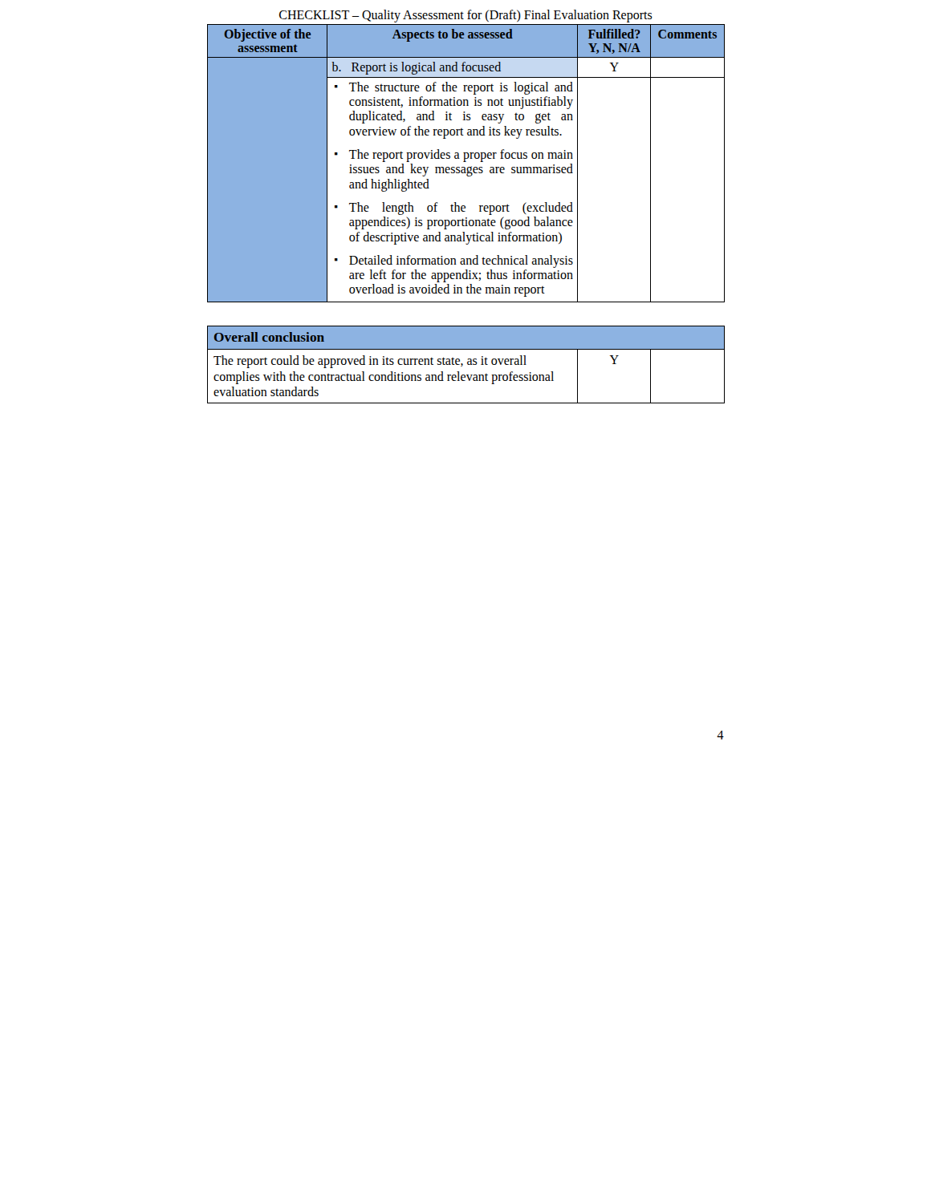CHECKLIST – Quality Assessment for (Draft) Final Evaluation Reports
| Objective of the assessment | Aspects to be assessed | Fulfilled? Y, N, N/A | Comments |
| | b. Report is logical and focused | Y | |
| The structure of the report is logical and consistent, information is not unjustifiably duplicated, and it is easy to get an overview of the report and its key results. The report provides a proper focus on main issues and key messages are summarised and highlighted The length of the report (excluded appendices) is proportionate (good balance of descriptive and analytical information) Detailed information and technical analysis are left for the appendix; thus information overload is avoided in the main report | | |
| Overall conclusion |
| The report could be approved in its current state, as it overall complies with the contractual conditions and relevant professional evaluation standards | Y | |
4